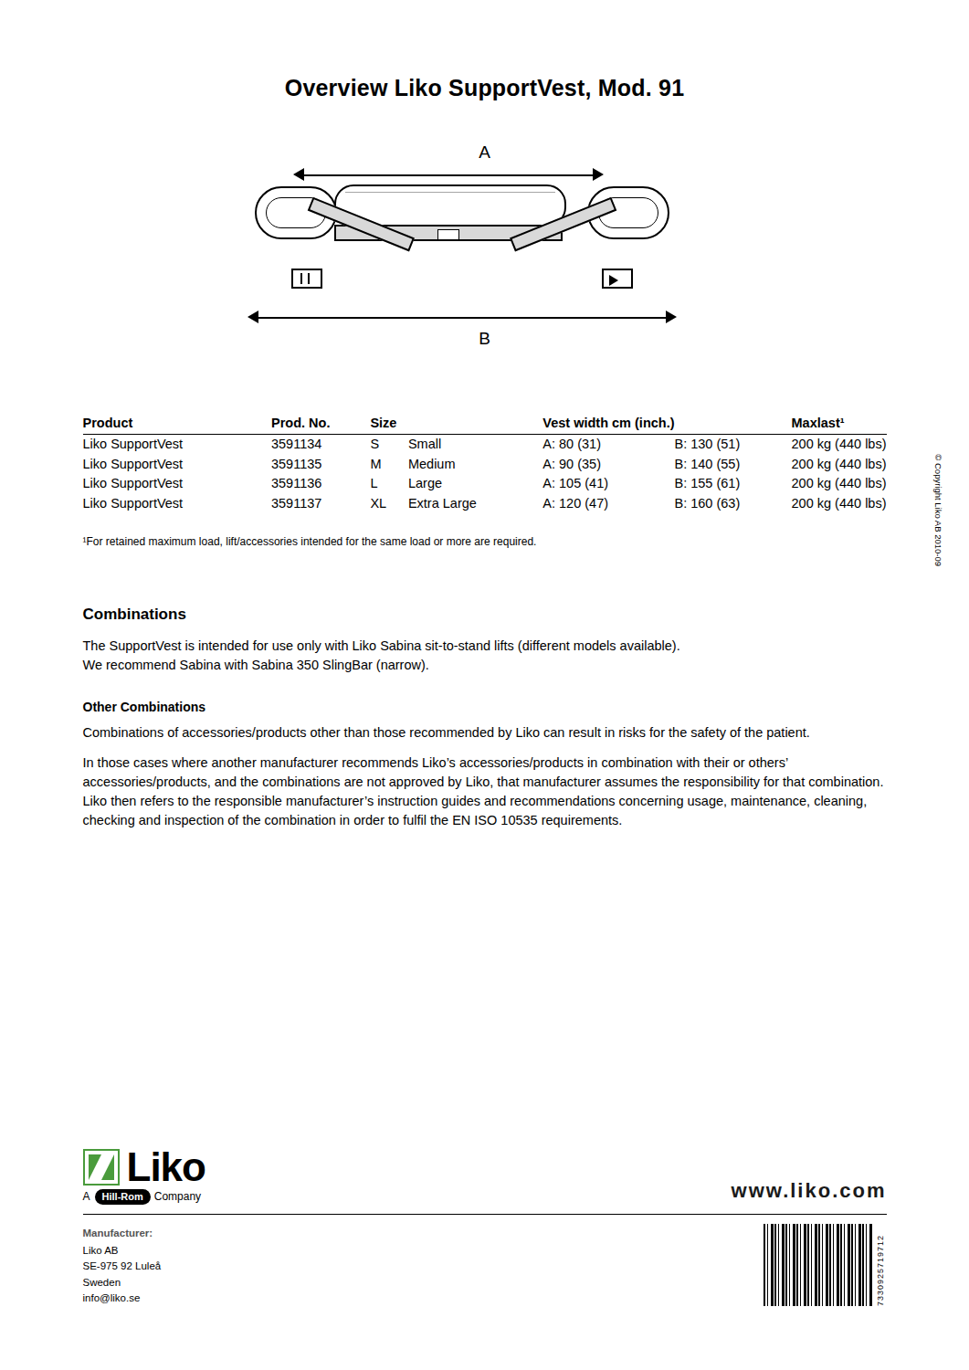Overview Liko SupportVest, Mod. 91
A
B
| Product | Prod. No. | Size | | Vest width cm (inch.) | | Maxlast¹ |
| --- | --- | --- | --- | --- | --- | --- |
| Liko SupportVest | 3591134 | S | Small | A: 80 (31) | B: 130 (51) | 200 kg (440 lbs) |
| Liko SupportVest | 3591135 | M | Medium | A: 90 (35) | B: 140 (55) | 200 kg (440 lbs) |
| Liko SupportVest | 3591136 | L | Large | A: 105 (41) | B: 155 (61) | 200 kg (440 lbs) |
| Liko SupportVest | 3591137 | XL | Extra Large | A: 120 (47) | B: 160 (63) | 200 kg (440 lbs) |
¹For retained maximum load, lift/accessories intended for the same load or more are required.
Combinations
The SupportVest is intended for use only with Liko Sabina sit-to-stand lifts (different models available).
We recommend Sabina with Sabina 350 SlingBar (narrow).
Other Combinations
Combinations of accessories/products other than those recommended by Liko can result in risks for the safety of the patient.
In those cases where another manufacturer recommends Liko’s accessories/products in combination with their or others’ accessories/products, and the combinations are not approved by Liko, that manufacturer assumes the responsibility for that combination. Liko then refers to the responsible manufacturer’s instruction guides and recommendations concerning usage, maintenance, cleaning, checking and inspection of the combination in order to fulfil the EN ISO 10535 requirements.
© Copyright Liko AB 2010-09
Liko
A Hill-Rom Company
www.liko.com
Manufacturer:
Liko AB
SE-975 92 Luleå
Sweden
info@liko.se
7330925719712